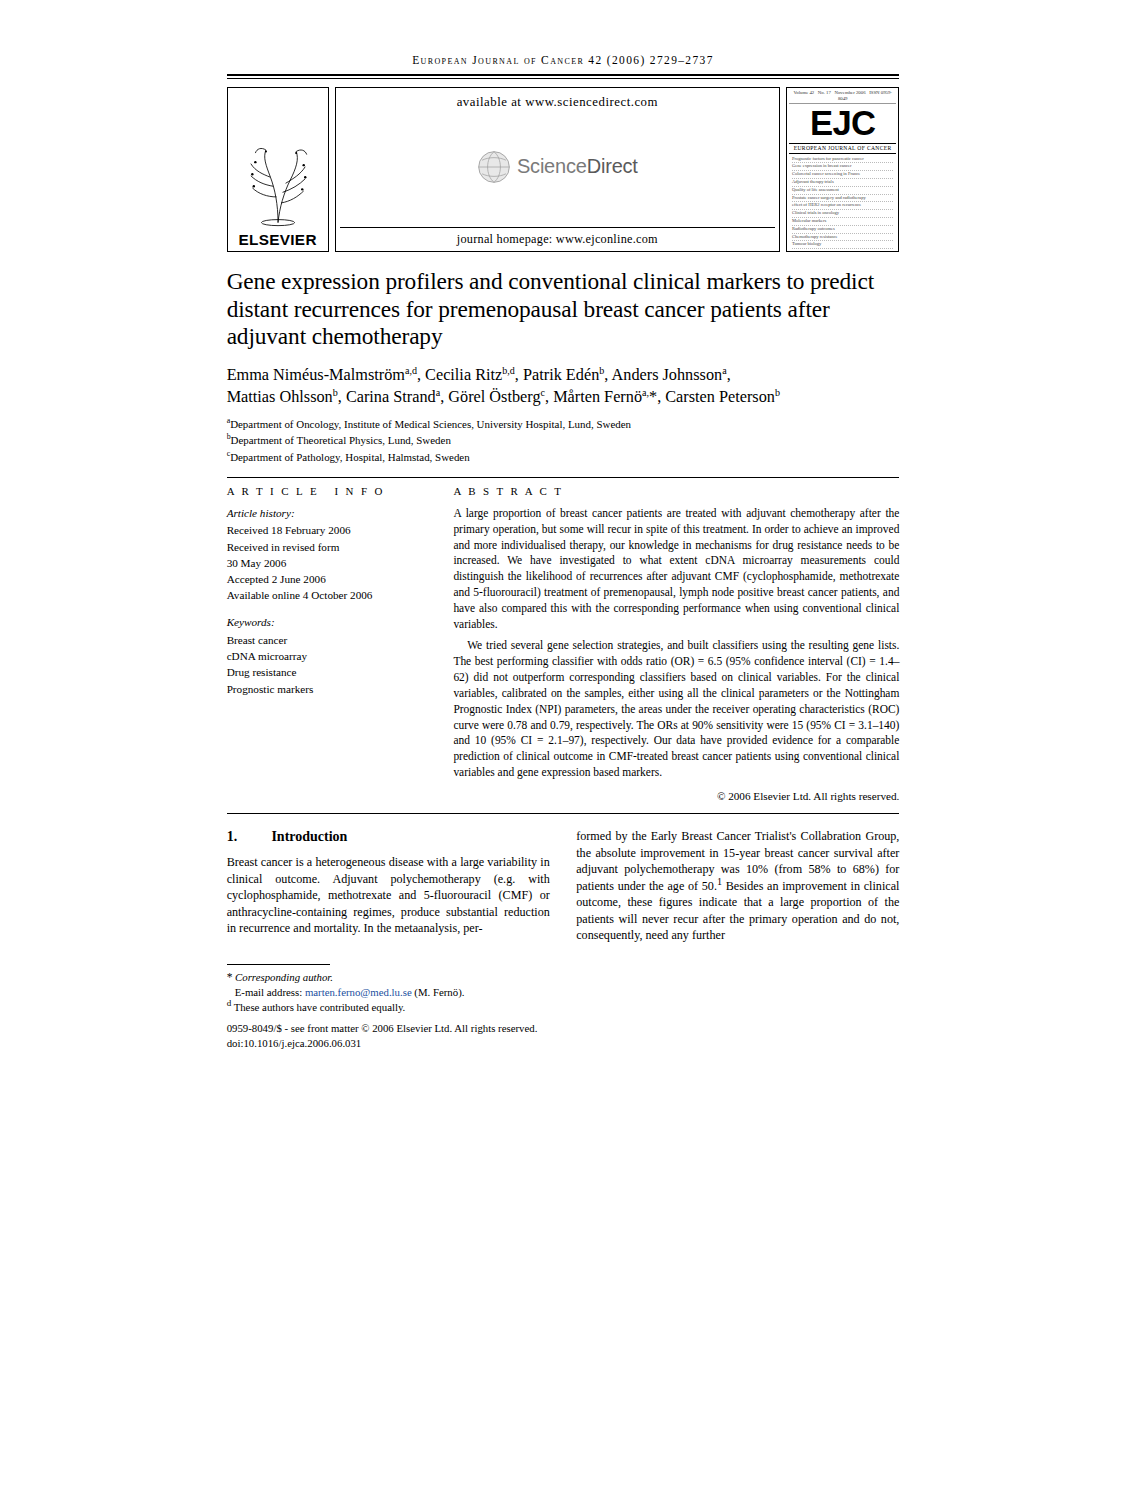European Journal of Cancer 42 (2006) 2729–2737
ELSEVIER
available at www.sciencedirect.com
Science Direct
journal homepage: www.ejconline.com
Volume 42 No. 17 November 2006 ISSN 0959-8049
EJC
EUROPEAN JOURNAL OF CANCER
Prognostic factors for pancreatic cancer
Gene expression in breast cancer
Colorectal cancer screening in France
Adjuvant therapy trials
Quality of life assessment
Prostate cancer surgery and radiotherapy
effect of HER2 receptor on recurrence
Clinical trials in oncology
Molecular markers
Radiotherapy outcomes
Chemotherapy resistance
Tumour biology
Gene expression profilers and conventional clinical markers to predict distant recurrences for premenopausal breast cancer patients after adjuvant chemotherapy
Emma Niméus-Malmströma,d, Cecilia Ritzb,d, Patrik Edénb, Anders Johnssona,
Mattias Ohlssonb, Carina Stranda, Görel Östbergc, Mårten Fernöa,*, Carsten Petersonb
aDepartment of Oncology, Institute of Medical Sciences, University Hospital, Lund, Sweden
bDepartment of Theoretical Physics, Lund, Sweden
cDepartment of Pathology, Hospital, Halmstad, Sweden
A R T I C L E I N F O
Article history:
Received 18 February 2006
Received in revised form
30 May 2006
Accepted 2 June 2006
Available online 4 October 2006
Keywords:
Breast cancer
cDNA microarray
Drug resistance
Prognostic markers
A B S T R A C T
A large proportion of breast cancer patients are treated with adjuvant chemotherapy after the primary operation, but some will recur in spite of this treatment. In order to achieve an improved and more individualised therapy, our knowledge in mechanisms for drug resistance needs to be increased. We have investigated to what extent cDNA microarray measurements could distinguish the likelihood of recurrences after adjuvant CMF (cyclophosphamide, methotrexate and 5-fluorouracil) treatment of premenopausal, lymph node positive breast cancer patients, and have also compared this with the corresponding performance when using conventional clinical variables.
We tried several gene selection strategies, and built classifiers using the resulting gene lists. The best performing classifier with odds ratio (OR) = 6.5 (95% confidence interval (CI) = 1.4–62) did not outperform corresponding classifiers based on clinical variables. For the clinical variables, calibrated on the samples, either using all the clinical parameters or the Nottingham Prognostic Index (NPI) parameters, the areas under the receiver operating characteristics (ROC) curve were 0.78 and 0.79, respectively. The ORs at 90% sensitivity were 15 (95% CI = 3.1–140) and 10 (95% CI = 2.1–97), respectively. Our data have provided evidence for a comparable prediction of clinical outcome in CMF-treated breast cancer patients using conventional clinical variables and gene expression based markers.
© 2006 Elsevier Ltd. All rights reserved.
1. Introduction
Breast cancer is a heterogeneous disease with a large variability in clinical outcome. Adjuvant polychemotherapy (e.g. with cyclophosphamide, methotrexate and 5-fluorouracil (CMF) or anthracycline-containing regimes, produce substantial reduction in recurrence and mortality. In the metaanalysis, per-
formed by the Early Breast Cancer Trialist's Collabration Group, the absolute improvement in 15-year breast cancer survival after adjuvant polychemotherapy was 10% (from 58% to 68%) for patients under the age of 50.1 Besides an improvement in clinical outcome, these figures indicate that a large proportion of the patients will never recur after the primary operation and do not, consequently, need any further
* Corresponding author.
E-mail address: marten.ferno@med.lu.se (M. Fernö).
d These authors have contributed equally.
0959-8049/$ - see front matter © 2006 Elsevier Ltd. All rights reserved.
doi:10.1016/j.ejca.2006.06.031